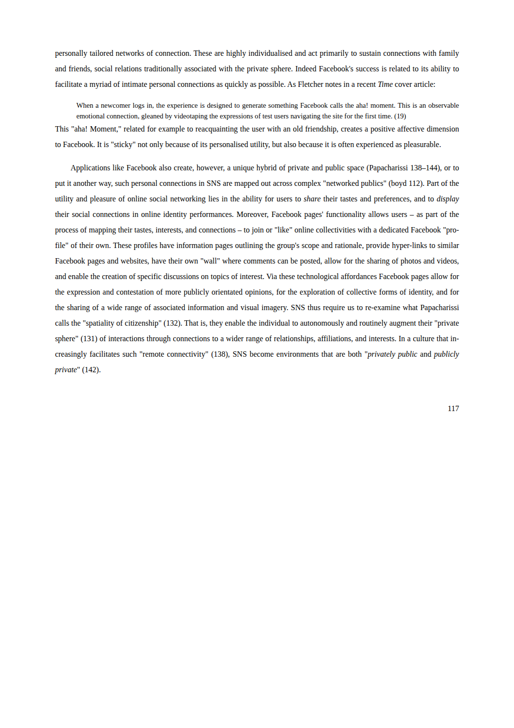personally tailored networks of connection. These are highly individualised and act primarily to sustain connections with family and friends, social relations traditionally associated with the private sphere. Indeed Facebook's success is related to its ability to facilitate a myriad of intimate personal connections as quickly as possible. As Fletcher notes in a recent Time cover article:
When a newcomer logs in, the experience is designed to generate something Facebook calls the aha! moment. This is an observable emotional connection, gleaned by videotaping the expressions of test users navigating the site for the first time. (19)
This "aha! Moment," related for example to reacquainting the user with an old friendship, creates a positive affective dimension to Facebook. It is "sticky" not only because of its personalised utility, but also because it is often experienced as pleasurable.
Applications like Facebook also create, however, a unique hybrid of private and public space (Papacharissi 138–144), or to put it another way, such personal connections in SNS are mapped out across complex "networked publics" (boyd 112). Part of the utility and pleasure of online social networking lies in the ability for users to share their tastes and preferences, and to display their social connections in online identity performances. Moreover, Facebook pages' functionality allows users – as part of the process of mapping their tastes, interests, and connections – to join or "like" online collectivities with a dedicated Facebook "profile" of their own. These profiles have information pages outlining the group's scope and rationale, provide hyper-links to similar Facebook pages and websites, have their own "wall" where comments can be posted, allow for the sharing of photos and videos, and enable the creation of specific discussions on topics of interest. Via these technological affordances Facebook pages allow for the expression and contestation of more publicly orientated opinions, for the exploration of collective forms of identity, and for the sharing of a wide range of associated information and visual imagery. SNS thus require us to re-examine what Papacharissi calls the "spatiality of citizenship" (132). That is, they enable the individual to autonomously and routinely augment their "private sphere" (131) of interactions through connections to a wider range of relationships, affiliations, and interests. In a culture that increasingly facilitates such "remote connectivity" (138), SNS become environments that are both "privately public and publicly private" (142).
117